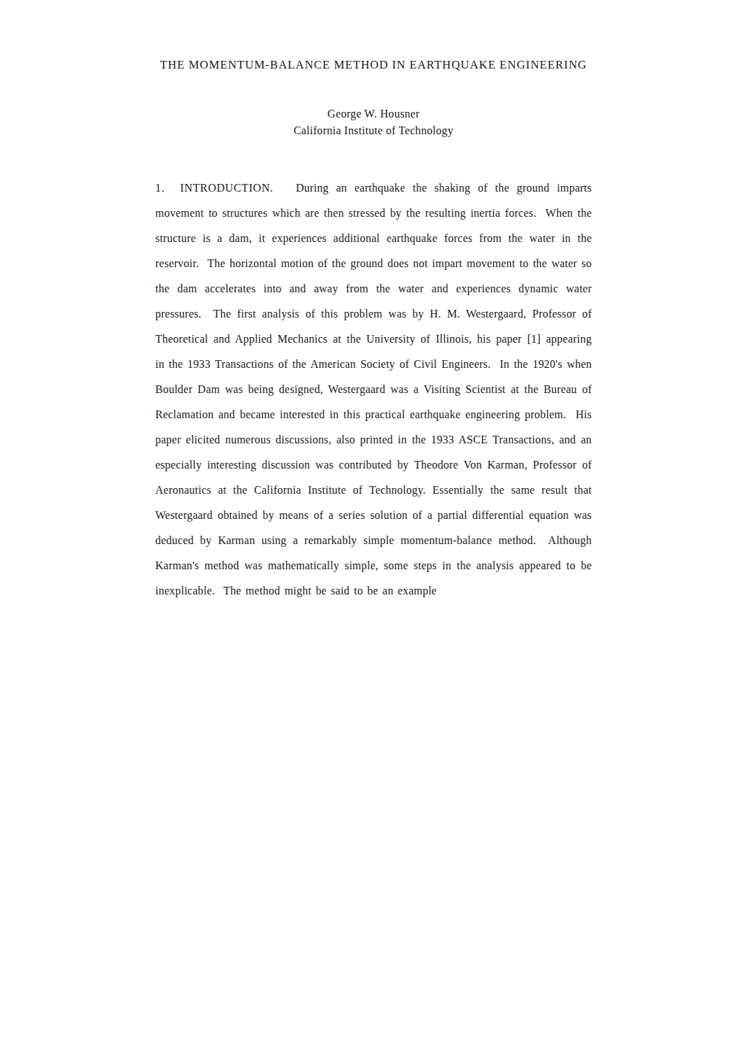THE MOMENTUM-BALANCE METHOD IN EARTHQUAKE ENGINEERING
George W. Housner California Institute of Technology
1. INTRODUCTION. During an earthquake the shaking of the ground imparts movement to structures which are then stressed by the resulting inertia forces. When the structure is a dam, it experiences additional earthquake forces from the water in the reservoir. The horizontal motion of the ground does not impart movement to the water so the dam accelerates into and away from the water and experiences dynamic water pressures. The first analysis of this problem was by H. M. Westergaard, Professor of Theoretical and Applied Mechanics at the University of Illinois, his paper [1] appearing in the 1933 Transactions of the American Society of Civil Engineers. In the 1920's when Boulder Dam was being designed, Westergaard was a Visiting Scientist at the Bureau of Reclamation and became interested in this practical earthquake engineering problem. His paper elicited numerous discussions, also printed in the 1933 ASCE Transactions, and an especially interesting discussion was contributed by Theodore Von Karman, Professor of Aeronautics at the California Institute of Technology. Essentially the same result that Westergaard obtained by means of a series solution of a partial differential equation was deduced by Karman using a remarkably simple momentum-balance method. Although Karman's method was mathematically simple, some steps in the analysis appeared to be inexplicable. The method might be said to be an example